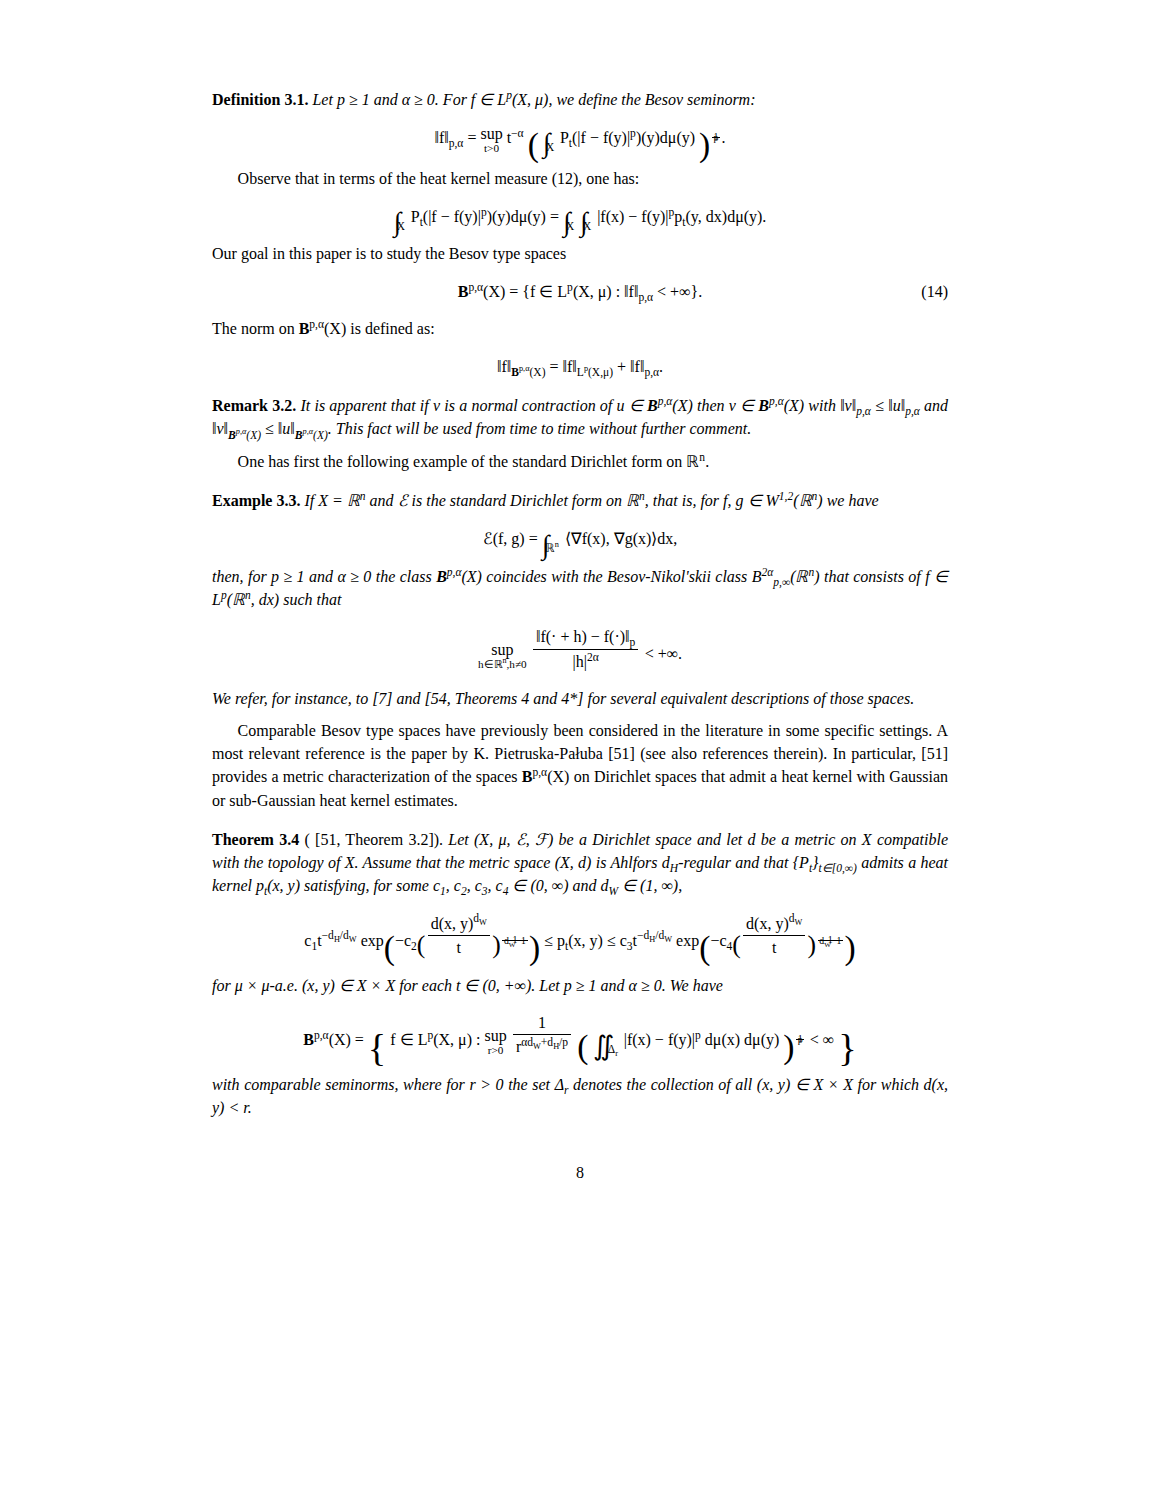Definition 3.1. Let p ≥ 1 and α ≥ 0. For f ∈ Lp(X, μ), we define the Besov seminorm:
‖f‖p,α = sup t>0 t−α ( ∫X Pt(|f − f(y)|p)(y)dμ(y) )1 p.
Observe that in terms of the heat kernel measure (12), one has:
∫X Pt(|f − f(y)|p)(y)dμ(y) = ∫X ∫X |f(x) − f(y)|ppt(y, dx)dμ(y).
Our goal in this paper is to study the Besov type spaces
Bp,α(X) = {f ∈ Lp(X, μ) : ‖f‖p,α < +∞}.
(14)
The norm on Bp,α(X) is defined as:
‖f‖Bp,α(X) = ‖f‖Lp(X,μ) + ‖f‖p,α.
Remark 3.2. It is apparent that if v is a normal contraction of u ∈ Bp,α(X) then v ∈ Bp,α(X) with ‖v‖p,α ≤ ‖u‖p,α and ‖v‖Bp,α(X) ≤ ‖u‖Bp,α(X). This fact will be used from time to time without further comment.
One has first the following example of the standard Dirichlet form on ℝn.
Example 3.3. If X = ℝn and ℰ is the standard Dirichlet form on ℝn, that is, for f, g ∈ W1,2(ℝn) we have
ℰ(f, g) = ∫ℝn ⟨∇f(x), ∇g(x)⟩dx,
then, for p ≥ 1 and α ≥ 0 the class Bp,α(X) coincides with the Besov-Nikol'skii class B2αp,∞(ℝn) that consists of f ∈ Lp(ℝn, dx) such that
sup h∈ℝn,h≠0 ‖f(· + h) − f(·)‖p|h|2α < +∞.
We refer, for instance, to [7] and [54, Theorems 4 and 4*] for several equivalent descriptions of those spaces.
Comparable Besov type spaces have previously been considered in the literature in some specific settings. A most relevant reference is the paper by K. Pietruska-Pałuba [51] (see also references therein). In particular, [51] provides a metric characterization of the spaces Bp,α(X) on Dirichlet spaces that admit a heat kernel with Gaussian or sub-Gaussian heat kernel estimates.
Theorem 3.4 ( [51, Theorem 3.2]). Let (X, μ, ℰ, ℱ) be a Dirichlet space and let d be a metric on X compatible with the topology of X. Assume that the metric space (X, d) is Ahlfors dH-regular and that {Pt}t∈[0,∞) admits a heat kernel pt(x, y) satisfying, for some c1, c2, c3, c4 ∈ (0, ∞) and dW ∈ (1, ∞),
c1t−dH/dW exp(−c2(d(x, y)dW t)1 dW−1) ≤ pt(x, y) ≤ c3t−dH/dW exp(−c4(d(x, y)dW t)1 dW−1)
for μ × μ-a.e. (x, y) ∈ X × X for each t ∈ (0, +∞). Let p ≥ 1 and α ≥ 0. We have
Bp,α(X) = { f ∈ Lp(X, μ) : sup r>0 1 rαdW+dH/p ( ∬Δr |f(x) − f(y)|p dμ(x) dμ(y) )1 p < ∞ }
with comparable seminorms, where for r > 0 the set Δr denotes the collection of all (x, y) ∈ X × X for which d(x, y) < r.
8